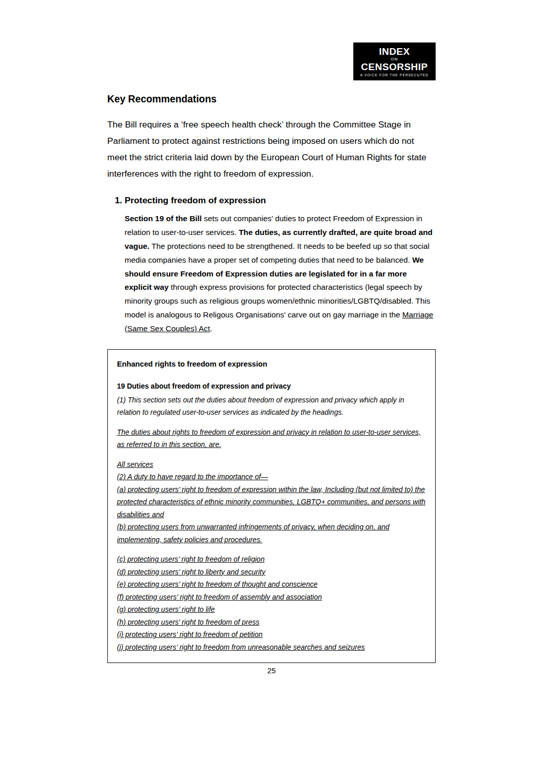INDEX ON CENSORSHIP A VOICE FOR THE PERSECUTED
Key Recommendations
The Bill requires a ‘free speech health check’ through the Committee Stage in Parliament to protect against restrictions being imposed on users which do not meet the strict criteria laid down by the European Court of Human Rights for state interferences with the right to freedom of expression.
Protecting freedom of expression
Section 19 of the Bill sets out companies’ duties to protect Freedom of Expression in relation to user-to-user services. The duties, as currently drafted, are quite broad and vague. The protections need to be strengthened. It needs to be beefed up so that social media companies have a proper set of competing duties that need to be balanced. We should ensure Freedom of Expression duties are legislated for in a far more explicit way through express provisions for protected characteristics (legal speech by minority groups such as religious groups women/ethnic minorities/LGBTQ/disabled. This model is analogous to Religous Organisations’ carve out on gay marriage in the Marriage (Same Sex Couples) Act.
Enhanced rights to freedom of expression
19 Duties about freedom of expression and privacy
(1) This section sets out the duties about freedom of expression and privacy which apply in relation to regulated user-to-user services as indicated by the headings.
The duties about rights to freedom of expression and privacy in relation to user-to-user services, as referred to in this section, are.
All services
(2) A duty to have regard to the importance of—
(a) protecting users’ right to freedom of expression within the law, Including (but not limited to) the protected characteristics of ethnic minority communities, LGBTQ+ communities, and persons with disabilities and
(b) protecting users from unwarranted infringements of privacy, when deciding on, and implementing, safety policies and procedures.
(c) protecting users’ right to freedom of religion
(d) protecting users’ right to liberty and security
(e) protecting users’ right to freedom of thought and conscience
(f) protecting users’ right to freedom of assembly and association
(g) protecting users’ right to life
(h) protecting users’ right to freedom of press
(i) protecting users’ right to freedom of petition
(j) protecting users’ right to freedom from unreasonable searches and seizures
25